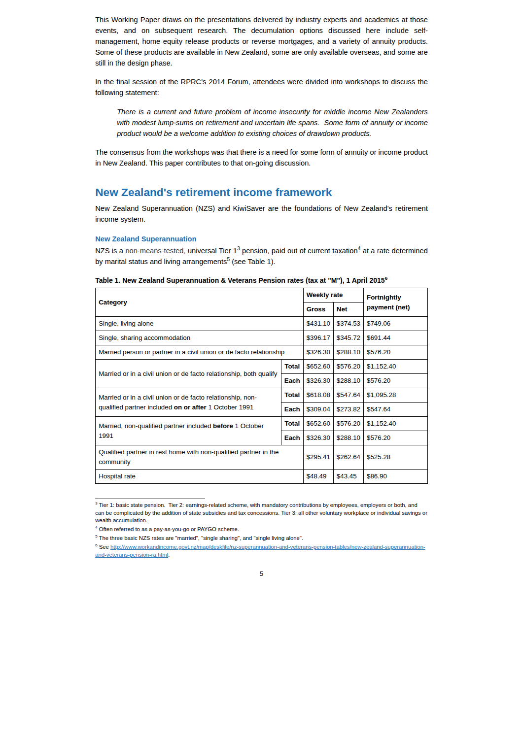This Working Paper draws on the presentations delivered by industry experts and academics at those events, and on subsequent research. The decumulation options discussed here include self-management, home equity release products or reverse mortgages, and a variety of annuity products. Some of these products are available in New Zealand, some are only available overseas, and some are still in the design phase.
In the final session of the RPRC's 2014 Forum, attendees were divided into workshops to discuss the following statement:
There is a current and future problem of income insecurity for middle income New Zealanders with modest lump-sums on retirement and uncertain life spans. Some form of annuity or income product would be a welcome addition to existing choices of drawdown products.
The consensus from the workshops was that there is a need for some form of annuity or income product in New Zealand. This paper contributes to that on-going discussion.
New Zealand's retirement income framework
New Zealand Superannuation (NZS) and KiwiSaver are the foundations of New Zealand's retirement income system.
New Zealand Superannuation
NZS is a non-means-tested, universal Tier 13 pension, paid out of current taxation4 at a rate determined by marital status and living arrangements5 (see Table 1).
Table 1. New Zealand Superannuation & Veterans Pension rates (tax at "M"), 1 April 20156
| Category | Weekly rate | Fortnightly payment (net) |
| --- | --- | --- |
| Gross | Net |
| Single, living alone | $431.10 | $374.53 | $749.06 |
| Single, sharing accommodation | $396.17 | $345.72 | $691.44 |
| Married person or partner in a civil union or de facto relationship | $326.30 | $288.10 | $576.20 |
| Married or in a civil union or de facto relationship, both qualify | Total | $652.60 | $576.20 | $1,152.40 |
| Each | $326.30 | $288.10 | $576.20 |
| Married or in a civil union or de facto relationship, non-qualified partner included on or after 1 October 1991 | Total | $618.08 | $547.64 | $1,095.28 |
| Each | $309.04 | $273.82 | $547.64 |
| Married, non-qualified partner included before 1 October 1991 | Total | $652.60 | $576.20 | $1,152.40 |
| Each | $326.30 | $288.10 | $576.20 |
| Qualified partner in rest home with non-qualified partner in the community | $295.41 | $262.64 | $525.28 |
| Hospital rate | $48.49 | $43.45 | $86.90 |
3 Tier 1: basic state pension. Tier 2: earnings-related scheme, with mandatory contributions by employees, employers or both, and can be complicated by the addition of state subsidies and tax concessions. Tier 3: all other voluntary workplace or individual savings or wealth accumulation.
4 Often referred to as a pay-as-you-go or PAYGO scheme.
5 The three basic NZS rates are "married", "single sharing", and "single living alone".
6 See http://www.workandincome.govt.nz/map/deskfile/nz-superannuation-and-veterans-pension-tables/new-zealand-superannuation-and-veterans-pension-ra.html.
5